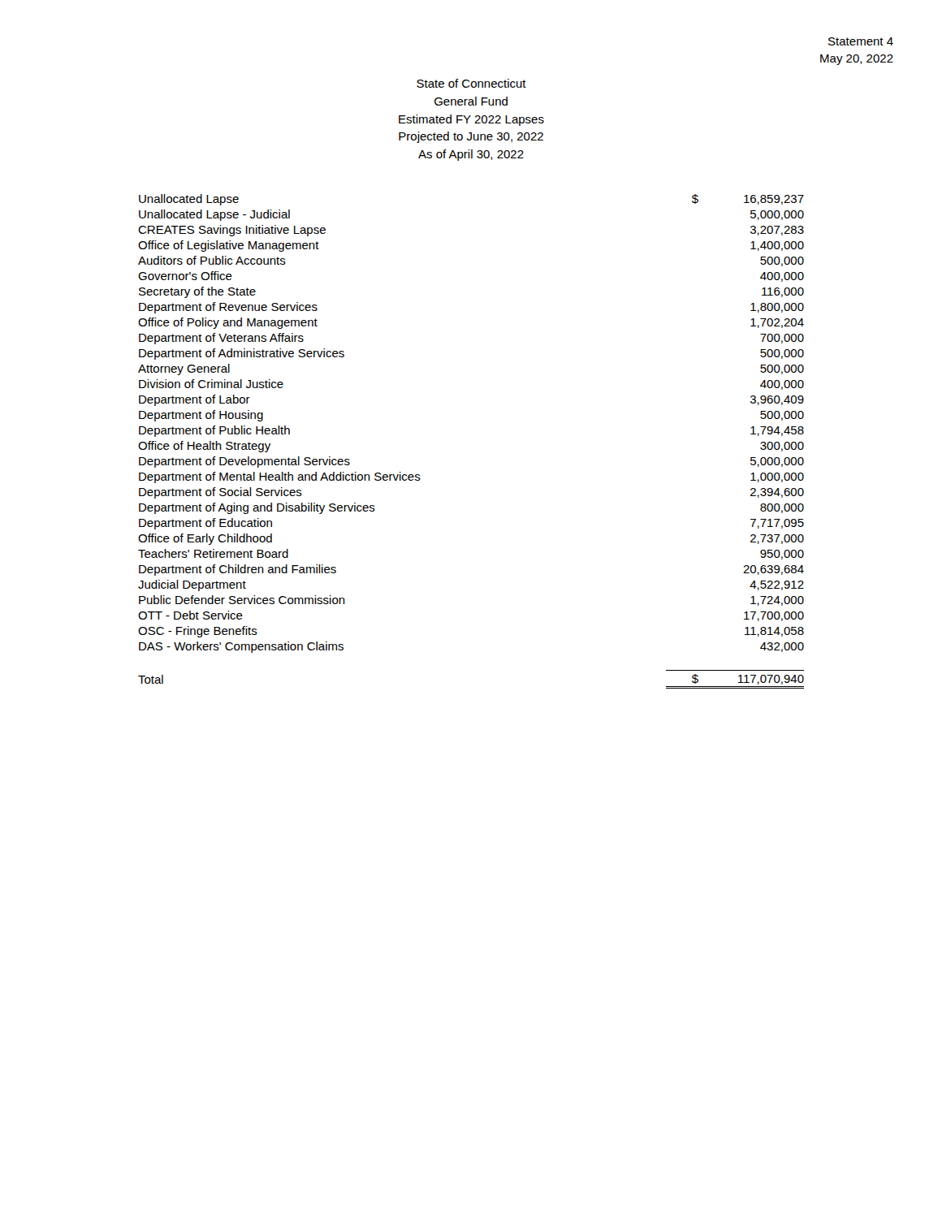Statement 4
May 20, 2022
State of Connecticut
General Fund
Estimated FY 2022 Lapses
Projected to June 30, 2022
As of April 30, 2022
| Unallocated Lapse | $ | 16,859,237 |
| Unallocated Lapse - Judicial | | 5,000,000 |
| CREATES Savings Initiative Lapse | | 3,207,283 |
| Office of Legislative Management | | 1,400,000 |
| Auditors of Public Accounts | | 500,000 |
| Governor's Office | | 400,000 |
| Secretary of the State | | 116,000 |
| Department of Revenue Services | | 1,800,000 |
| Office of Policy and Management | | 1,702,204 |
| Department of Veterans Affairs | | 700,000 |
| Department of Administrative Services | | 500,000 |
| Attorney General | | 500,000 |
| Division of Criminal Justice | | 400,000 |
| Department of Labor | | 3,960,409 |
| Department of Housing | | 500,000 |
| Department of Public Health | | 1,794,458 |
| Office of Health Strategy | | 300,000 |
| Department of Developmental Services | | 5,000,000 |
| Department of Mental Health and Addiction Services | | 1,000,000 |
| Department of Social Services | | 2,394,600 |
| Department of Aging and Disability Services | | 800,000 |
| Department of Education | | 7,717,095 |
| Office of Early Childhood | | 2,737,000 |
| Teachers' Retirement Board | | 950,000 |
| Department of Children and Families | | 20,639,684 |
| Judicial Department | | 4,522,912 |
| Public Defender Services Commission | | 1,724,000 |
| OTT - Debt Service | | 17,700,000 |
| OSC - Fringe Benefits | | 11,814,058 |
| DAS - Workers' Compensation Claims | | 432,000 |
| Total | $ | 117,070,940 |